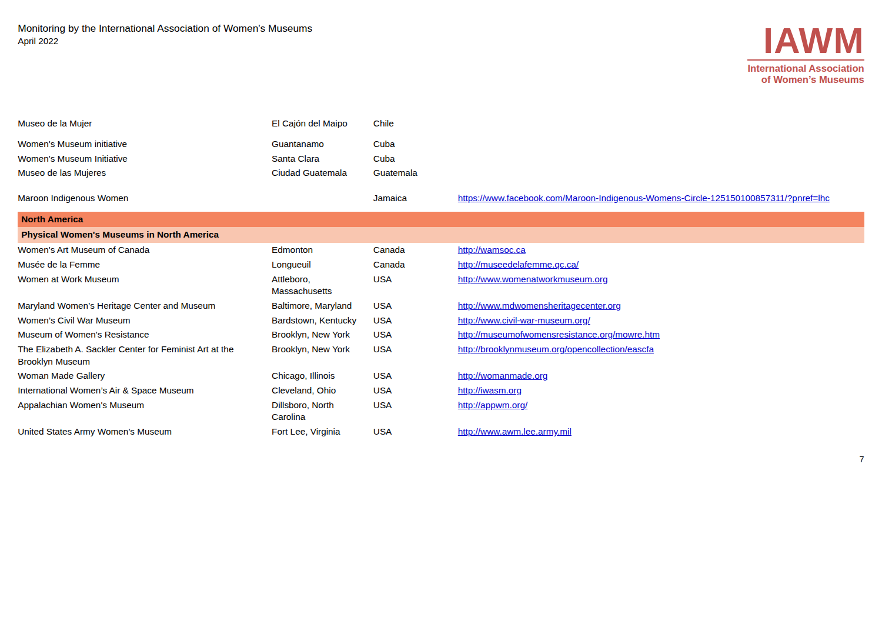Monitoring by the International Association of Women's Museums
April 2022
IAWM
International Association
of Women’s Museums
| Museo de la Mujer | El Cajón del Maipo | Chile | |
| Women's Museum initiative | Guantanamo | Cuba | |
| Women's Museum Initiative | Santa Clara | Cuba | |
| Museo de las Mujeres | Ciudad Guatemala | Guatemala | |
| Maroon Indigenous Women | | Jamaica | https://www.facebook.com/Maroon-Indigenous-Womens-Circle-125150100857311/?pnref=lhc |
| North America |
| Physical Women's Museums in North America |
| Women's Art Museum of Canada | Edmonton | Canada | http://wamsoc.ca |
| Musée de la Femme | Longueuil | Canada | http://museedelafemme.qc.ca/ |
| Women at Work Museum | Attleboro, Massachusetts | USA | http://www.womenatworkmuseum.org |
| Maryland Women’s Heritage Center and Museum | Baltimore, Maryland | USA | http://www.mdwomensheritagecenter.org |
| Women’s Civil War Museum | Bardstown, Kentucky | USA | http://www.civil-war-museum.org/ |
| Museum of Women's Resistance | Brooklyn, New York | USA | http://museumofwomensresistance.org/mowre.htm |
| The Elizabeth A. Sackler Center for Feminist Art at the Brooklyn Museum | Brooklyn, New York | USA | http://brooklynmuseum.org/opencollection/eascfa |
| Woman Made Gallery | Chicago, Illinois | USA | http://womanmade.org |
| International Women’s Air & Space Museum | Cleveland, Ohio | USA | http://iwasm.org |
| Appalachian Women's Museum | Dillsboro, North Carolina | USA | http://appwm.org/ |
| United States Army Women’s Museum | Fort Lee, Virginia | USA | http://www.awm.lee.army.mil |
7